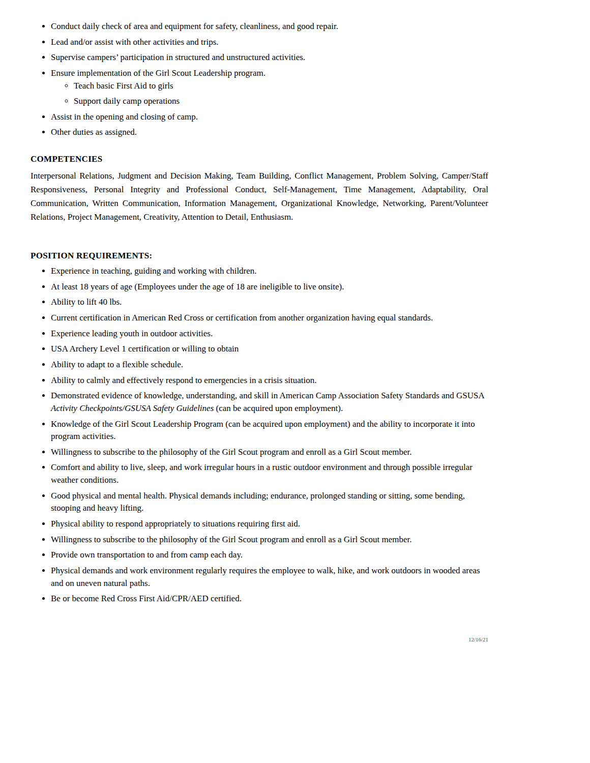Conduct daily check of area and equipment for safety, cleanliness, and good repair.
Lead and/or assist with other activities and trips.
Supervise campers’ participation in structured and unstructured activities.
Ensure implementation of the Girl Scout Leadership program.
Teach basic First Aid to girls
Support daily camp operations
Assist in the opening and closing of camp.
Other duties as assigned.
COMPETENCIES
Interpersonal Relations, Judgment and Decision Making, Team Building, Conflict Management, Problem Solving, Camper/Staff Responsiveness, Personal Integrity and Professional Conduct, Self-Management, Time Management, Adaptability, Oral Communication, Written Communication, Information Management, Organizational Knowledge, Networking, Parent/Volunteer Relations, Project Management, Creativity, Attention to Detail, Enthusiasm.
POSITION REQUIREMENTS:
Experience in teaching, guiding and working with children.
At least 18 years of age (Employees under the age of 18 are ineligible to live onsite).
Ability to lift 40 lbs.
Current certification in American Red Cross or certification from another organization having equal standards.
Experience leading youth in outdoor activities.
USA Archery Level 1 certification or willing to obtain
Ability to adapt to a flexible schedule.
Ability to calmly and effectively respond to emergencies in a crisis situation.
Demonstrated evidence of knowledge, understanding, and skill in American Camp Association Safety Standards and GSUSA Activity Checkpoints/GSUSA Safety Guidelines (can be acquired upon employment).
Knowledge of the Girl Scout Leadership Program (can be acquired upon employment) and the ability to incorporate it into program activities.
Willingness to subscribe to the philosophy of the Girl Scout program and enroll as a Girl Scout member.
Comfort and ability to live, sleep, and work irregular hours in a rustic outdoor environment and through possible irregular weather conditions.
Good physical and mental health. Physical demands including; endurance, prolonged standing or sitting, some bending, stooping and heavy lifting.
Physical ability to respond appropriately to situations requiring first aid.
Willingness to subscribe to the philosophy of the Girl Scout program and enroll as a Girl Scout member.
Provide own transportation to and from camp each day.
Physical demands and work environment regularly requires the employee to walk, hike, and work outdoors in wooded areas and on uneven natural paths.
Be or become Red Cross First Aid/CPR/AED certified.
12/16/21